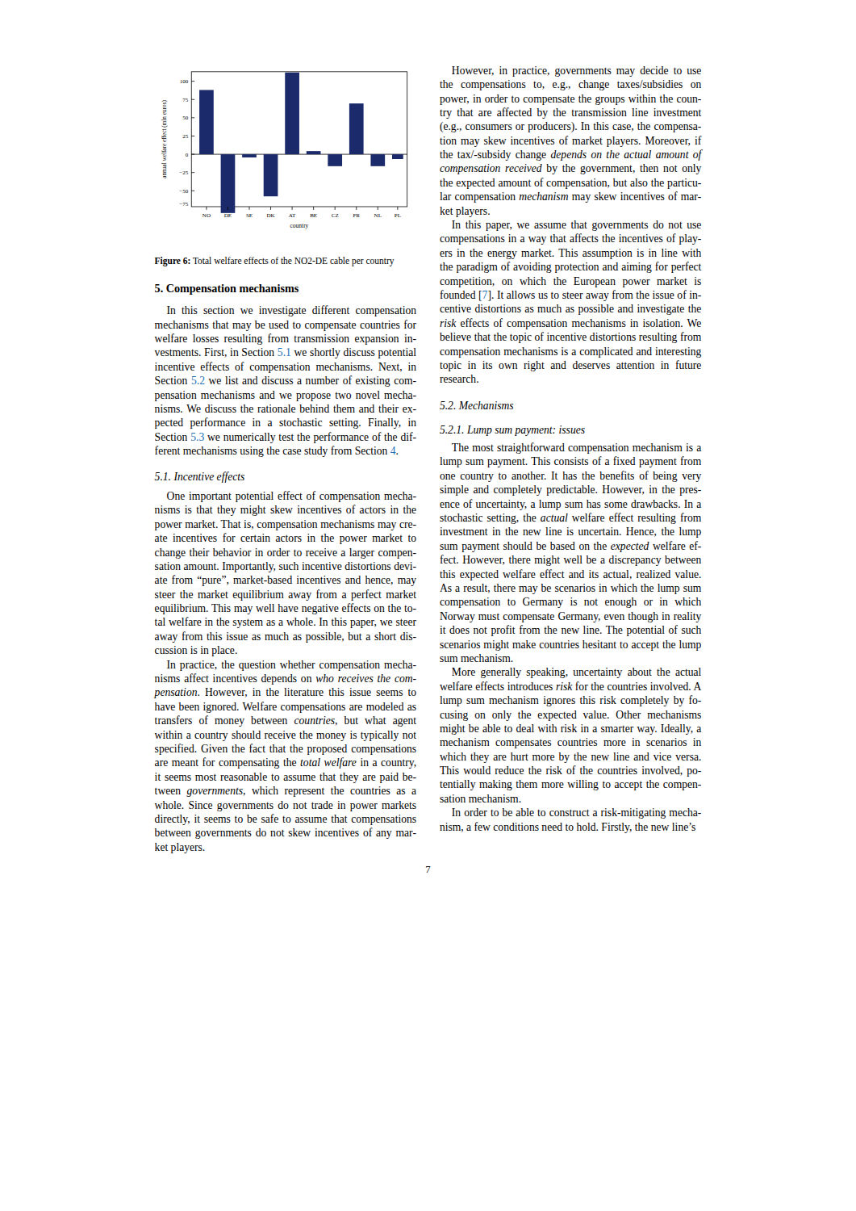100 75 50 25 0 −25 −50 −75 annual welfare effect (mln euros) NO DE SE DK AT BE CZ FR NL PL country
Figure 6: Total welfare effects of the NO2-DE cable per country
5. Compensation mechanisms
In this section we investigate different compensation mechanisms that may be used to compensate countries for welfare losses resulting from transmission expansion investments. First, in Section 5.1 we shortly discuss potential incentive effects of compensation mechanisms. Next, in Section 5.2 we list and discuss a number of existing compensation mechanisms and we propose two novel mechanisms. We discuss the rationale behind them and their expected performance in a stochastic setting. Finally, in Section 5.3 we numerically test the performance of the different mechanisms using the case study from Section 4.
5.1. Incentive effects
One important potential effect of compensation mechanisms is that they might skew incentives of actors in the power market. That is, compensation mechanisms may create incentives for certain actors in the power market to change their behavior in order to receive a larger compensation amount. Importantly, such incentive distortions deviate from “pure”, market-based incentives and hence, may steer the market equilibrium away from a perfect market equilibrium. This may well have negative effects on the total welfare in the system as a whole. In this paper, we steer away from this issue as much as possible, but a short discussion is in place.
In practice, the question whether compensation mechanisms affect incentives depends on who receives the compensation. However, in the literature this issue seems to have been ignored. Welfare compensations are modeled as transfers of money between countries, but what agent within a country should receive the money is typically not specified. Given the fact that the proposed compensations are meant for compensating the total welfare in a country, it seems most reasonable to assume that they are paid between governments, which represent the countries as a whole. Since governments do not trade in power markets directly, it seems to be safe to assume that compensations between governments do not skew incentives of any market players.
However, in practice, governments may decide to use the compensations to, e.g., change taxes/subsidies on power, in order to compensate the groups within the country that are affected by the transmission line investment (e.g., consumers or producers). In this case, the compensation may skew incentives of market players. Moreover, if the tax/-subsidy change depends on the actual amount of compensation received by the government, then not only the expected amount of compensation, but also the particular compensation mechanism may skew incentives of market players.
In this paper, we assume that governments do not use compensations in a way that affects the incentives of players in the energy market. This assumption is in line with the paradigm of avoiding protection and aiming for perfect competition, on which the European power market is founded [7]. It allows us to steer away from the issue of incentive distortions as much as possible and investigate the risk effects of compensation mechanisms in isolation. We believe that the topic of incentive distortions resulting from compensation mechanisms is a complicated and interesting topic in its own right and deserves attention in future research.
5.2. Mechanisms
5.2.1. Lump sum payment: issues
The most straightforward compensation mechanism is a lump sum payment. This consists of a fixed payment from one country to another. It has the benefits of being very simple and completely predictable. However, in the presence of uncertainty, a lump sum has some drawbacks. In a stochastic setting, the actual welfare effect resulting from investment in the new line is uncertain. Hence, the lump sum payment should be based on the expected welfare effect. However, there might well be a discrepancy between this expected welfare effect and its actual, realized value. As a result, there may be scenarios in which the lump sum compensation to Germany is not enough or in which Norway must compensate Germany, even though in reality it does not profit from the new line. The potential of such scenarios might make countries hesitant to accept the lump sum mechanism.
More generally speaking, uncertainty about the actual welfare effects introduces risk for the countries involved. A lump sum mechanism ignores this risk completely by focusing on only the expected value. Other mechanisms might be able to deal with risk in a smarter way. Ideally, a mechanism compensates countries more in scenarios in which they are hurt more by the new line and vice versa. This would reduce the risk of the countries involved, potentially making them more willing to accept the compensation mechanism.
In order to be able to construct a risk-mitigating mechanism, a few conditions need to hold. Firstly, the new line’s
7